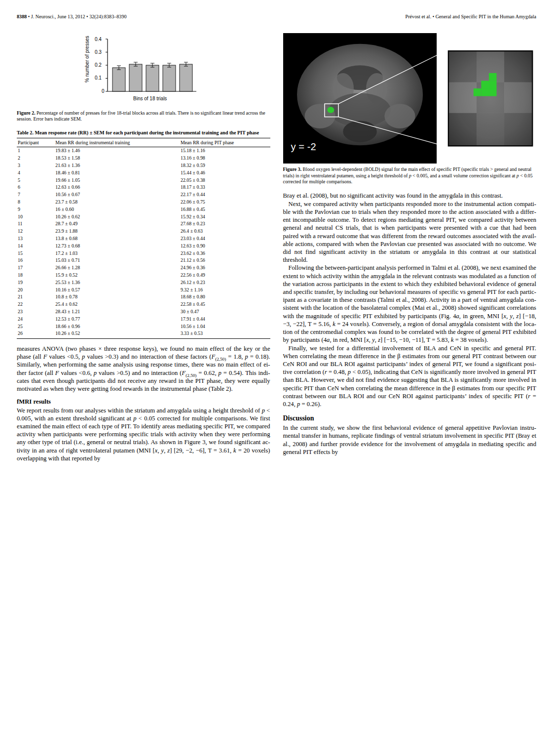8388 • J. Neurosci., June 13, 2012 • 32(24):8383–8390
Prévost et al. • General and Specific PIT in the Human Amygdala
0.4 0.3 0.2 0.1 0 % number of presses Bins of 18 trials
Figure 2. Percentage of number of presses for five 18-trial blocks across all trials. There is no significant linear trend across the session. Error bars indicate SEM.
Table 2. Mean response rate (RR) ± SEM for each participant during the instrumental training and the PIT phase
| Participant | Mean RR during instrumental training | Mean RR during PIT phase |
| --- | --- | --- |
| 1 | 19.83 ± 1.46 | 15.18 ± 1.16 |
| 2 | 18.53 ± 1.58 | 13.16 ± 0.98 |
| 3 | 21.63 ± 1.36 | 18.32 ± 0.59 |
| 4 | 18.46 ± 0.81 | 15.44 ± 0.46 |
| 5 | 19.66 ± 1.05 | 22.05 ± 0.38 |
| 6 | 12.63 ± 0.66 | 18.17 ± 0.33 |
| 7 | 10.56 ± 0.67 | 22.17 ± 0.44 |
| 8 | 23.7 ± 0.58 | 22.06 ± 0.75 |
| 9 | 16 ± 0.60 | 16.88 ± 0.45 |
| 10 | 10.26 ± 0.62 | 15.92 ± 0.34 |
| 11 | 28.7 ± 0.49 | 27.68 ± 0.23 |
| 12 | 23.9 ± 1.88 | 26.4 ± 0.63 |
| 13 | 13.8 ± 0.68 | 23.03 ± 0.44 |
| 14 | 12.73 ± 0.68 | 12.63 ± 0.90 |
| 15 | 17.2 ± 1.03 | 23.62 ± 0.36 |
| 16 | 15.03 ± 0.71 | 21.12 ± 0.56 |
| 17 | 26.66 ± 1.28 | 24.96 ± 0.36 |
| 18 | 15.9 ± 0.52 | 22.56 ± 0.49 |
| 19 | 25.53 ± 1.36 | 26.12 ± 0.23 |
| 20 | 10.16 ± 0.57 | 9.32 ± 1.16 |
| 21 | 10.8 ± 0.78 | 18.68 ± 0.80 |
| 22 | 25.4 ± 0.62 | 22.58 ± 0.45 |
| 23 | 28.43 ± 1.21 | 30 ± 0.47 |
| 24 | 12.53 ± 0.77 | 17.91 ± 0.44 |
| 25 | 18.66 ± 0.96 | 10.56 ± 1.04 |
| 26 | 10.26 ± 0.52 | 3.33 ± 0.53 |
measures ANOVA (two phases × three response keys), we found no main effect of the key or the phase (all F values <0.5, p values >0.3) and no interaction of these factors (F(2,50) = 1.8, p = 0.18). Similarly, when performing the same analysis using response times, there was no main effect of either factor (all F values <0.6, p values >0.5) and no interaction (F(2,50) = 0.62, p = 0.54). This indicates that even though participants did not receive any reward in the PIT phase, they were equally motivated as when they were getting food rewards in the instrumental phase (Table 2).
fMRI results
We report results from our analyses within the striatum and amygdala using a height threshold of p < 0.005, with an extent threshold significant at p < 0.05 corrected for multiple comparisons. We first examined the main effect of each type of PIT. To identify areas mediating specific PIT, we compared activity when participants were performing specific trials with activity when they were performing any other type of trial (i.e., general or neutral trials). As shown in Figure 3, we found significant activity in an area of right ventrolateral putamen (MNI [x, y, z] [29, −2, −6], T = 3.61, k = 20 voxels) overlapping with that reported by
y = -2
Figure 3. Blood oxygen level-dependent (BOLD) signal for the main effect of specific PIT (specific trials > general and neutral trials) in right ventrolateral putamen, using a height threshold of p < 0.005, and a small volume correction significant at p < 0.05 corrected for multiple comparisons.
Bray et al. (2008), but no significant activity was found in the amygdala in this contrast.
Next, we compared activity when participants responded more to the instrumental action compatible with the Pavlovian cue to trials when they responded more to the action associated with a different incompatible outcome. To detect regions mediating general PIT, we compared activity between general and neutral CS trials, that is when participants were presented with a cue that had been paired with a reward outcome that was different from the reward outcomes associated with the available actions, compared with when the Pavlovian cue presented was associated with no outcome. We did not find significant activity in the striatum or amygdala in this contrast at our statistical threshold.
Following the between-participant analysis performed in Talmi et al. (2008), we next examined the extent to which activity within the amygdala in the relevant contrasts was modulated as a function of the variation across participants in the extent to which they exhibited behavioral evidence of general and specific transfer, by including our behavioral measures of specific vs general PIT for each participant as a covariate in these contrasts (Talmi et al., 2008). Activity in a part of ventral amygdala consistent with the location of the basolateral complex (Mai et al., 2008) showed significant correlations with the magnitude of specific PIT exhibited by participants (Fig. 4a, in green, MNI [x, y, z] [−18, −3, −22], T = 5.16, k = 24 voxels). Conversely, a region of dorsal amygdala consistent with the location of the centromedial complex was found to be correlated with the degree of general PIT exhibited by participants (4a, in red, MNI [x, y, z] [−15, −10, −11], T = 5.83, k = 38 voxels).
Finally, we tested for a differential involvement of BLA and CeN in specific and general PIT. When correlating the mean difference in the β estimates from our general PIT contrast between our CeN ROI and our BLA ROI against participants’ index of general PIT, we found a significant positive correlation (r = 0.48, p < 0.05), indicating that CeN is significantly more involved in general PIT than BLA. However, we did not find evidence suggesting that BLA is significantly more involved in specific PIT than CeN when correlating the mean difference in the β estimates from our specific PIT contrast between our BLA ROI and our CeN ROI against participants’ index of specific PIT (r = 0.24, p = 0.26).
Discussion
In the current study, we show the first behavioral evidence of general appetitive Pavlovian instrumental transfer in humans, replicate findings of ventral striatum involvement in specific PIT (Bray et al., 2008) and further provide evidence for the involvement of amygdala in mediating specific and general PIT effects by